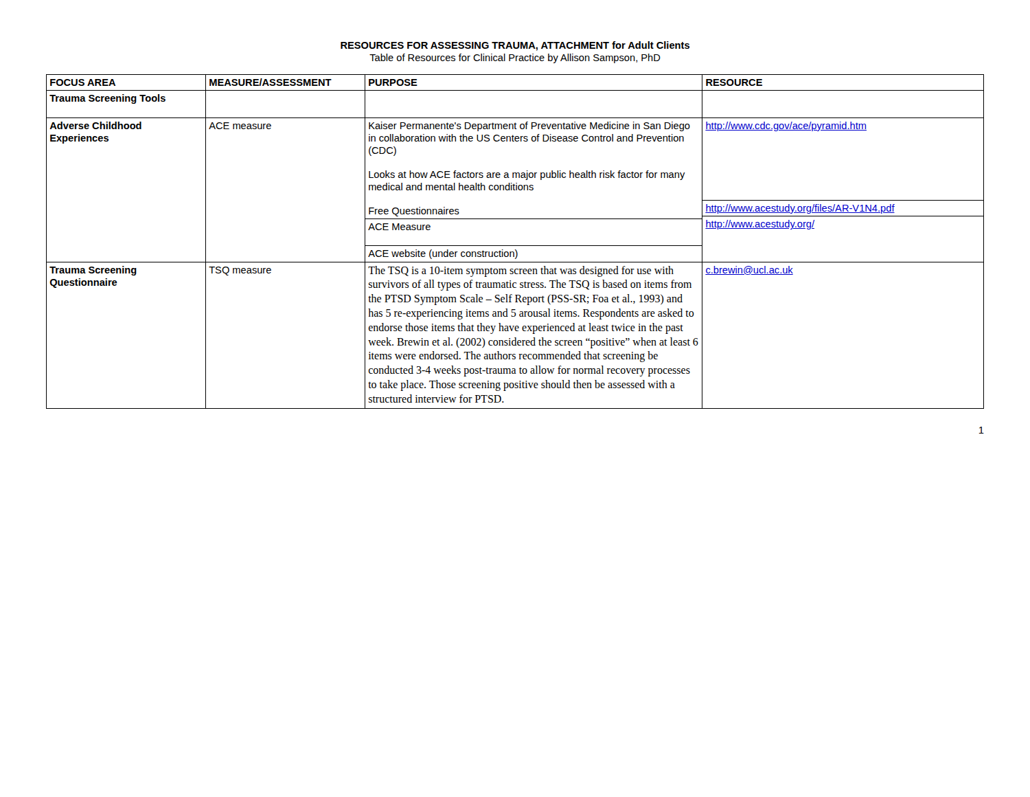RESOURCES FOR ASSESSING TRAUMA, ATTACHMENT for Adult Clients
Table of Resources for Clinical Practice by Allison Sampson, PhD
| FOCUS AREA | MEASURE/ASSESSMENT | PURPOSE | RESOURCE |
| --- | --- | --- | --- |
| Trauma Screening Tools | | | |
| Adverse Childhood Experiences | ACE measure | / Kaiser Permanente's Department of Preventative Medicine in San Diego in collaboration with the US Centers of Disease Control and Prevention (CDC) Looks at how ACE factors are a major public health risk factor for many medical and mental health conditions Free Questionnaires / / ACE Measure / / ACE website (under construction) / | / http://www.cdc.gov/ace/pyramid.htm / / http://www.acestudy.org/files/AR-V1N4.pdf / / http://www.acestudy.org/ / |
| Trauma Screening Questionnaire | TSQ measure | The TSQ is a 10-item symptom screen that was designed for use with survivors of all types of traumatic stress. The TSQ is based on items from the PTSD Symptom Scale – Self Report (PSS-SR; Foa et al., 1993) and has 5 re-experiencing items and 5 arousal items. Respondents are asked to endorse those items that they have experienced at least twice in the past week. Brewin et al. (2002) considered the screen “positive” when at least 6 items were endorsed. The authors recommended that screening be conducted 3-4 weeks post-trauma to allow for normal recovery processes to take place. Those screening positive should then be assessed with a structured interview for PTSD. | c.brewin@ucl.ac.uk |
1